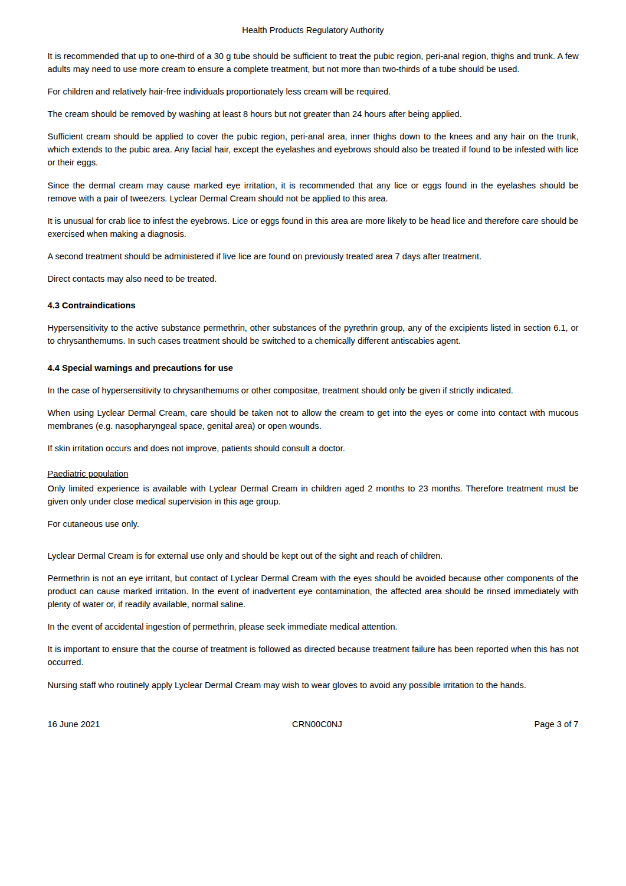Health Products Regulatory Authority
It is recommended that up to one-third of a 30 g tube should be sufficient to treat the pubic region, peri-anal region, thighs and trunk. A few adults may need to use more cream to ensure a complete treatment, but not more than two-thirds of a tube should be used.
For children and relatively hair-free individuals proportionately less cream will be required.
The cream should be removed by washing at least 8 hours but not greater than 24 hours after being applied.
Sufficient cream should be applied to cover the pubic region, peri-anal area, inner thighs down to the knees and any hair on the trunk, which extends to the pubic area. Any facial hair, except the eyelashes and eyebrows should also be treated if found to be infested with lice or their eggs.
Since the dermal cream may cause marked eye irritation, it is recommended that any lice or eggs found in the eyelashes should be remove with a pair of tweezers. Lyclear Dermal Cream should not be applied to this area.
It is unusual for crab lice to infest the eyebrows. Lice or eggs found in this area are more likely to be head lice and therefore care should be exercised when making a diagnosis.
A second treatment should be administered if live lice are found on previously treated area 7 days after treatment.
Direct contacts may also need to be treated.
4.3 Contraindications
Hypersensitivity to the active substance permethrin, other substances of the pyrethrin group, any of the excipients listed in section 6.1, or to chrysanthemums. In such cases treatment should be switched to a chemically different antiscabies agent.
4.4 Special warnings and precautions for use
In the case of hypersensitivity to chrysanthemums or other compositae, treatment should only be given if strictly indicated.
When using Lyclear Dermal Cream, care should be taken not to allow the cream to get into the eyes or come into contact with mucous membranes (e.g. nasopharyngeal space, genital area) or open wounds.
If skin irritation occurs and does not improve, patients should consult a doctor.
Paediatric population
Only limited experience is available with Lyclear Dermal Cream in children aged 2 months to 23 months. Therefore treatment must be given only under close medical supervision in this age group.
For cutaneous use only.
Lyclear Dermal Cream is for external use only and should be kept out of the sight and reach of children.
Permethrin is not an eye irritant, but contact of Lyclear Dermal Cream with the eyes should be avoided because other components of the product can cause marked irritation. In the event of inadvertent eye contamination, the affected area should be rinsed immediately with plenty of water or, if readily available, normal saline.
In the event of accidental ingestion of permethrin, please seek immediate medical attention.
It is important to ensure that the course of treatment is followed as directed because treatment failure has been reported when this has not occurred.
Nursing staff who routinely apply Lyclear Dermal Cream may wish to wear gloves to avoid any possible irritation to the hands.
16 June 2021 CRN00C0NJ Page 3 of 7